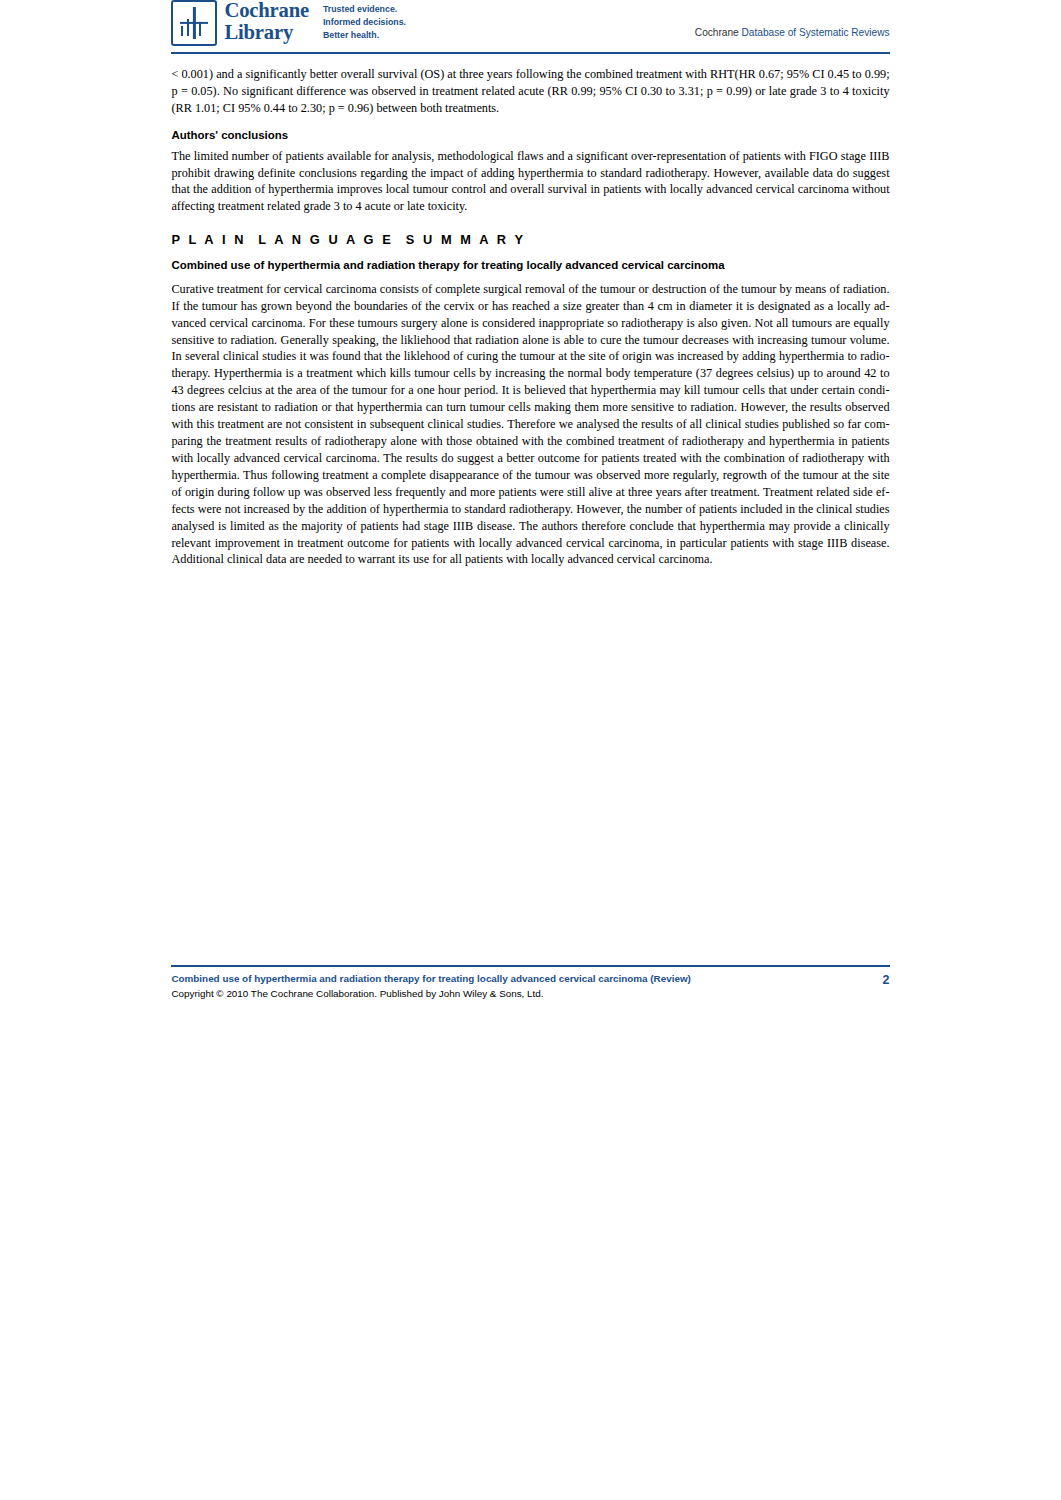Cochrane
Library
Trusted evidence.
Informed decisions.
Better health.
Cochrane Database of Systematic Reviews
< 0.001) and a significantly better overall survival (OS) at three years following the combined treatment with RHT(HR 0.67; 95% CI 0.45 to 0.99; p = 0.05). No significant difference was observed in treatment related acute (RR 0.99; 95% CI 0.30 to 3.31; p = 0.99) or late grade 3 to 4 toxicity (RR 1.01; CI 95% 0.44 to 2.30; p = 0.96) between both treatments.
Authors' conclusions
The limited number of patients available for analysis, methodological flaws and a significant over-representation of patients with FIGO stage IIIB prohibit drawing definite conclusions regarding the impact of adding hyperthermia to standard radiotherapy. However, available data do suggest that the addition of hyperthermia improves local tumour control and overall survival in patients with locally advanced cervical carcinoma without affecting treatment related grade 3 to 4 acute or late toxicity.
P L A I N L A N G U A G E S U M M A R Y
Combined use of hyperthermia and radiation therapy for treating locally advanced cervical carcinoma
Curative treatment for cervical carcinoma consists of complete surgical removal of the tumour or destruction of the tumour by means of radiation. If the tumour has grown beyond the boundaries of the cervix or has reached a size greater than 4 cm in diameter it is designated as a locally advanced cervical carcinoma. For these tumours surgery alone is considered inappropriate so radiotherapy is also given. Not all tumours are equally sensitive to radiation. Generally speaking, the likliehood that radiation alone is able to cure the tumour decreases with increasing tumour volume. In several clinical studies it was found that the liklehood of curing the tumour at the site of origin was increased by adding hyperthermia to radiotherapy. Hyperthermia is a treatment which kills tumour cells by increasing the normal body temperature (37 degrees celsius) up to around 42 to 43 degrees celcius at the area of the tumour for a one hour period. It is believed that hyperthermia may kill tumour cells that under certain conditions are resistant to radiation or that hyperthermia can turn tumour cells making them more sensitive to radiation. However, the results observed with this treatment are not consistent in subsequent clinical studies. Therefore we analysed the results of all clinical studies published so far comparing the treatment results of radiotherapy alone with those obtained with the combined treatment of radiotherapy and hyperthermia in patients with locally advanced cervical carcinoma. The results do suggest a better outcome for patients treated with the combination of radiotherapy with hyperthermia. Thus following treatment a complete disappearance of the tumour was observed more regularly, regrowth of the tumour at the site of origin during follow up was observed less frequently and more patients were still alive at three years after treatment. Treatment related side effects were not increased by the addition of hyperthermia to standard radiotherapy. However, the number of patients included in the clinical studies analysed is limited as the majority of patients had stage IIIB disease. The authors therefore conclude that hyperthermia may provide a clinically relevant improvement in treatment outcome for patients with locally advanced cervical carcinoma, in particular patients with stage IIIB disease. Additional clinical data are needed to warrant its use for all patients with locally advanced cervical carcinoma.
Combined use of hyperthermia and radiation therapy for treating locally advanced cervical carcinoma (Review)
Copyright © 2010 The Cochrane Collaboration. Published by John Wiley & Sons, Ltd.
2